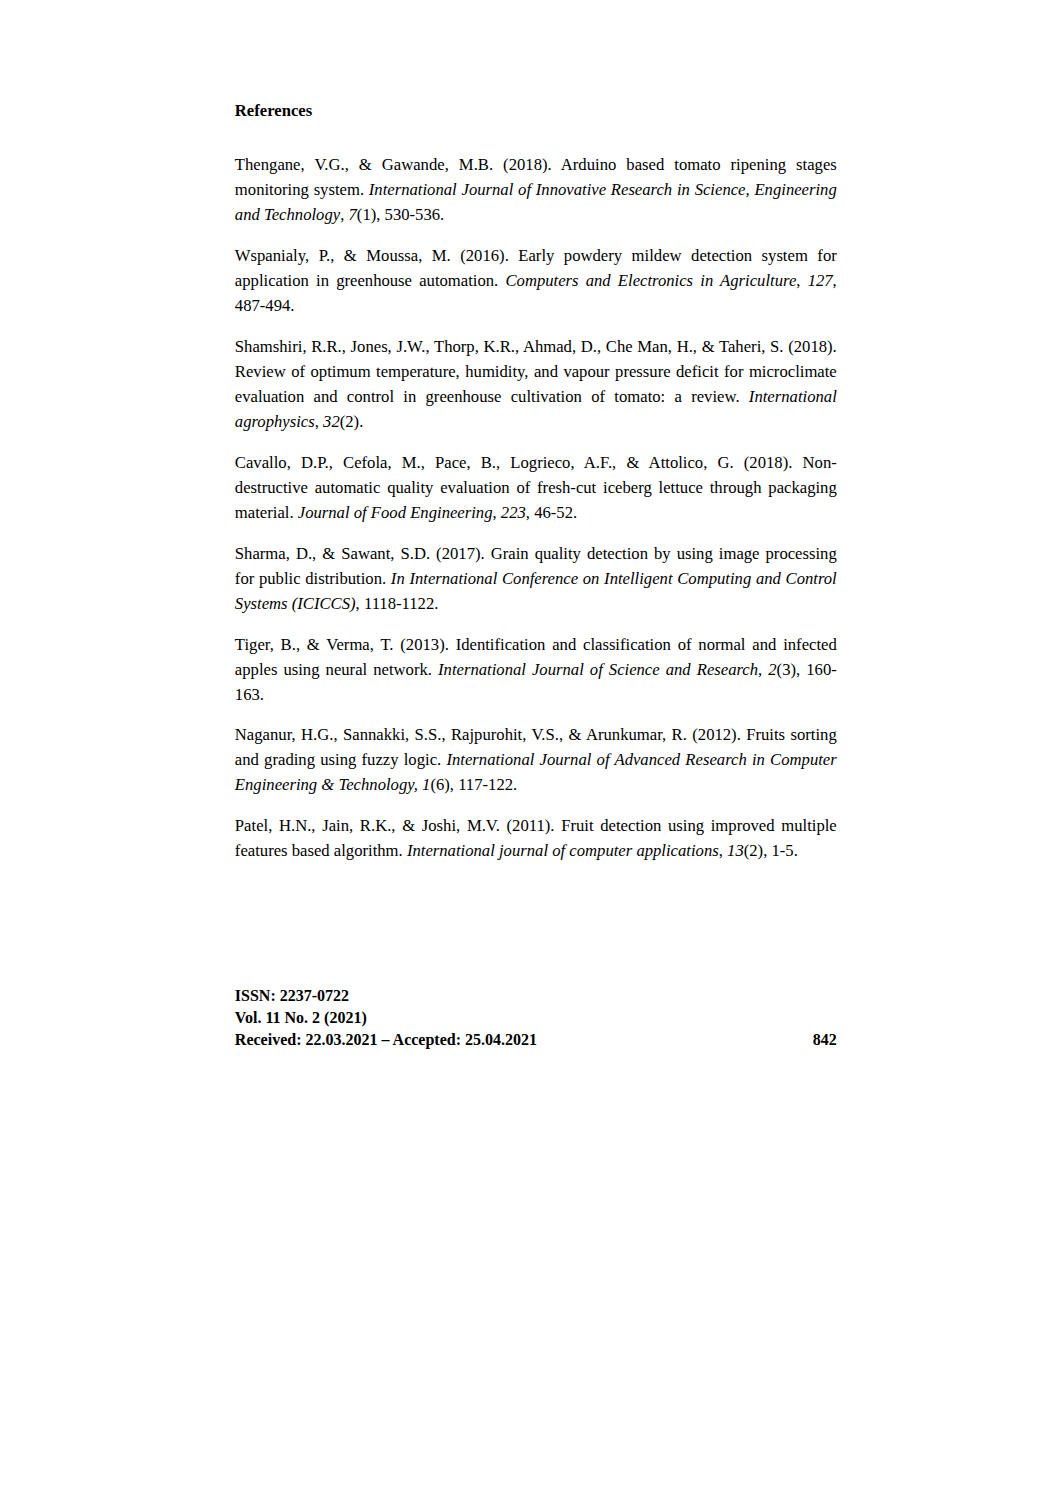References
Thengane, V.G., & Gawande, M.B. (2018). Arduino based tomato ripening stages monitoring system. International Journal of Innovative Research in Science, Engineering and Technology, 7(1), 530-536.
Wspanialy, P., & Moussa, M. (2016). Early powdery mildew detection system for application in greenhouse automation. Computers and Electronics in Agriculture, 127, 487-494.
Shamshiri, R.R., Jones, J.W., Thorp, K.R., Ahmad, D., Che Man, H., & Taheri, S. (2018). Review of optimum temperature, humidity, and vapour pressure deficit for microclimate evaluation and control in greenhouse cultivation of tomato: a review. International agrophysics, 32(2).
Cavallo, D.P., Cefola, M., Pace, B., Logrieco, A.F., & Attolico, G. (2018). Non-destructive automatic quality evaluation of fresh-cut iceberg lettuce through packaging material. Journal of Food Engineering, 223, 46-52.
Sharma, D., & Sawant, S.D. (2017). Grain quality detection by using image processing for public distribution. In International Conference on Intelligent Computing and Control Systems (ICICCS), 1118-1122.
Tiger, B., & Verma, T. (2013). Identification and classification of normal and infected apples using neural network. International Journal of Science and Research, 2(3), 160-163.
Naganur, H.G., Sannakki, S.S., Rajpurohit, V.S., & Arunkumar, R. (2012). Fruits sorting and grading using fuzzy logic. International Journal of Advanced Research in Computer Engineering & Technology, 1(6), 117-122.
Patel, H.N., Jain, R.K., & Joshi, M.V. (2011). Fruit detection using improved multiple features based algorithm. International journal of computer applications, 13(2), 1-5.
ISSN: 2237-0722
Vol. 11 No. 2 (2021)
Received: 22.03.2021 – Accepted: 25.04.2021
842